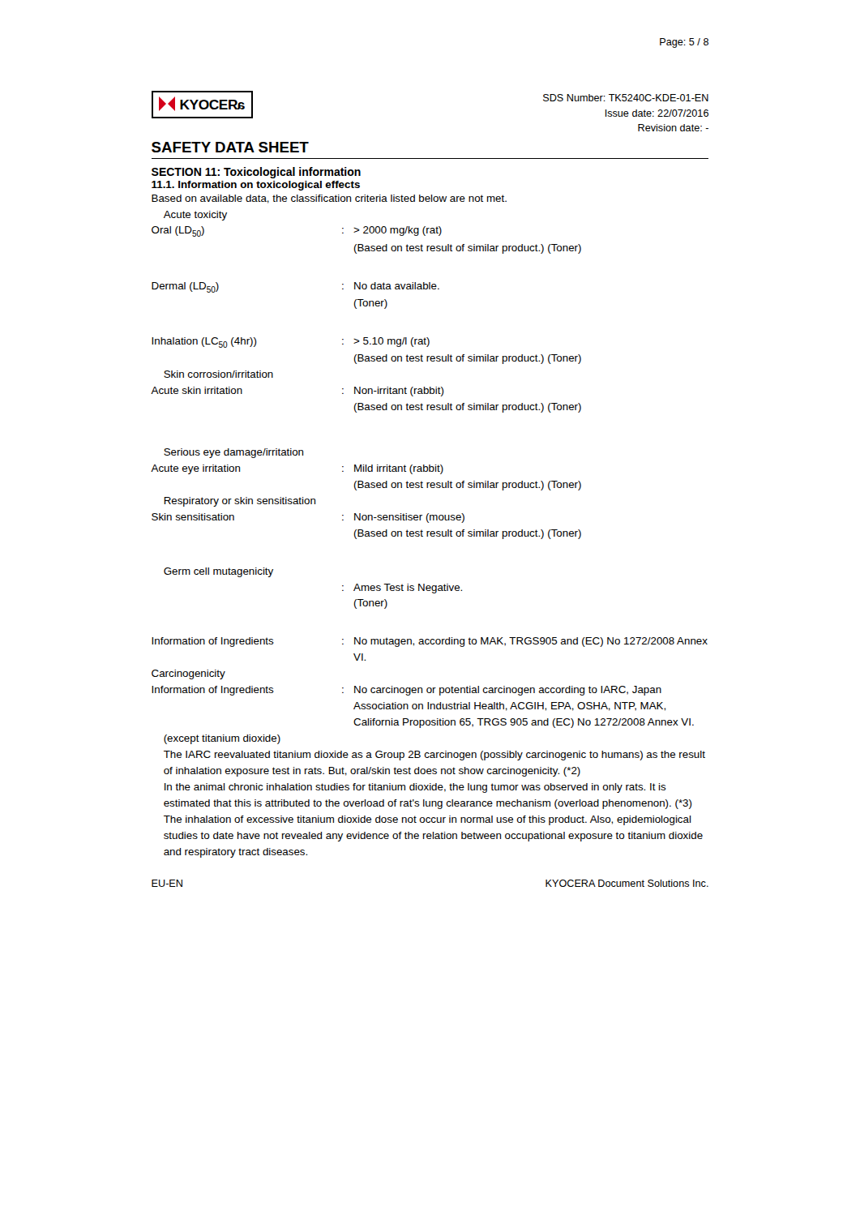Page: 5 / 8
KYOCERa
SDS Number: TK5240C-KDE-01-EN
Issue date: 22/07/2016
Revision date: -
SAFETY DATA SHEET
SECTION 11: Toxicological information
11.1. Information on toxicological effects
Based on available data, the classification criteria listed below are not met.
Acute toxicity
| Oral (LD 50 ) | : | > 2000 mg/kg (rat) |
| | | (Based on test result of similar product.) (Toner) |
| Dermal (LD 50 ) | : | No data available. |
| | | (Toner) |
| Inhalation (LC 50 (4hr)) | : | > 5.10 mg/l (rat) |
| | | (Based on test result of similar product.) (Toner) |
Skin corrosion/irritation
| Acute skin irritation | : | Non-irritant (rabbit) |
| | | (Based on test result of similar product.) (Toner) |
Serious eye damage/irritation
| Acute eye irritation | : | Mild irritant (rabbit) |
| | | (Based on test result of similar product.) (Toner) |
Respiratory or skin sensitisation
| Skin sensitisation | : | Non-sensitiser (mouse) |
| | | (Based on test result of similar product.) (Toner) |
Germ cell mutagenicity
| | : | Ames Test is Negative. |
| | | (Toner) |
| Information of Ingredients | : | No mutagen, according to MAK, TRGS905 and (EC) No 1272/2008 Annex VI. |
Carcinogenicity
| Information of Ingredients | : | No carcinogen or potential carcinogen according to IARC, Japan Association on Industrial Health, ACGIH, EPA, OSHA, NTP, MAK, California Proposition 65, TRGS 905 and (EC) No 1272/2008 Annex VI. |
(except titanium dioxide)
The IARC reevaluated titanium dioxide as a Group 2B carcinogen (possibly carcinogenic to humans) as the result of inhalation exposure test in rats. But, oral/skin test does not show carcinogenicity. (*2)
In the animal chronic inhalation studies for titanium dioxide, the lung tumor was observed in only rats. It is estimated that this is attributed to the overload of rat's lung clearance mechanism (overload phenomenon). (*3)
The inhalation of excessive titanium dioxide dose not occur in normal use of this product. Also, epidemiological studies to date have not revealed any evidence of the relation between occupational exposure to titanium dioxide and respiratory tract diseases.
EU-EN KYOCERA Document Solutions Inc.